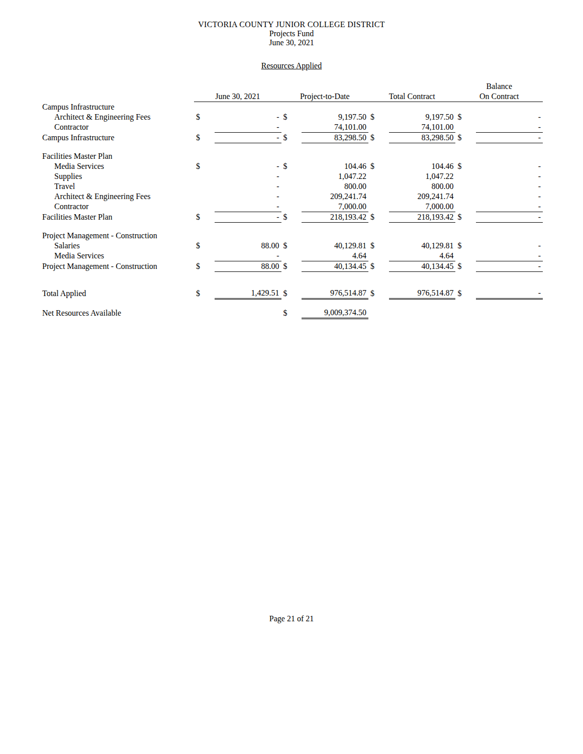VICTORIA COUNTY JUNIOR COLLEGE DISTRICT
Projects Fund
June 30, 2021
Resources Applied
| | | | | Balance |
| --- | --- | --- | --- | --- |
| | June 30, 2021 | Project-to-Date | Total Contract | On Contract |
| Campus Infrastructure | |
| Architect & Engineering Fees | $ | - | $ | 9,197.50 | $ | 9,197.50 | $ | - |
| Contractor | | - | | 74,101.00 | | 74,101.00 | | - |
| Campus Infrastructure | $ | - | $ | 83,298.50 | $ | 83,298.50 | $ | - |
| Facilities Master Plan | |
| Media Services | $ | - | $ | 104.46 | $ | 104.46 | $ | - |
| Supplies | | - | | 1,047.22 | | 1,047.22 | | - |
| Travel | | - | | 800.00 | | 800.00 | | - |
| Architect & Engineering Fees | | - | | 209,241.74 | | 209,241.74 | | - |
| Contractor | | - | | 7,000.00 | | 7,000.00 | | - |
| Facilities Master Plan | $ | - | $ | 218,193.42 | $ | 218,193.42 | $ | - |
| Project Management - Construction | |
| Salaries | $ | 88.00 | $ | 40,129.81 | $ | 40,129.81 | $ | - |
| Media Services | | - | | 4.64 | | 4.64 | | - |
| Project Management - Construction | $ | 88.00 | $ | 40,134.45 | $ | 40,134.45 | $ | - |
| Total Applied | $ | 1,429.51 | $ | 976,514.87 | $ | 976,514.87 | $ | - |
| Net Resources Available | | | $ | 9,009,374.50 | | | | |
Page 21 of 21